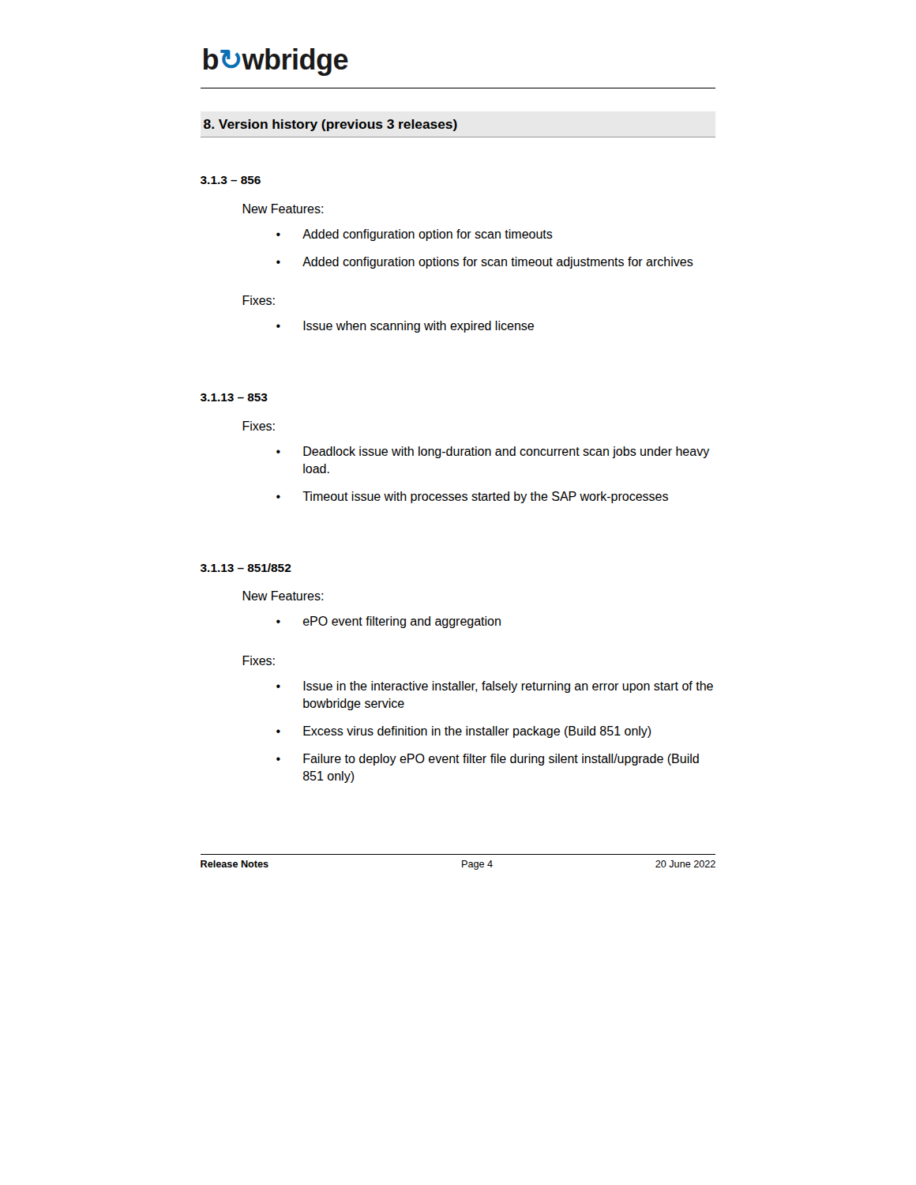b↻wbridge
8. Version history (previous 3 releases)
3.1.3 – 856
New Features:
Added configuration option for scan timeouts
Added configuration options for scan timeout adjustments for archives
Fixes:
Issue when scanning with expired license
3.1.13 – 853
Fixes:
Deadlock issue with long-duration and concurrent scan jobs under heavy load.
Timeout issue with processes started by the SAP work-processes
3.1.13 – 851/852
New Features:
ePO event filtering and aggregation
Fixes:
Issue in the interactive installer, falsely returning an error upon start of the bowbridge service
Excess virus definition in the installer package (Build 851 only)
Failure to deploy ePO event filter file during silent install/upgrade (Build 851 only)
Release Notes
Page 4
20 June 2022